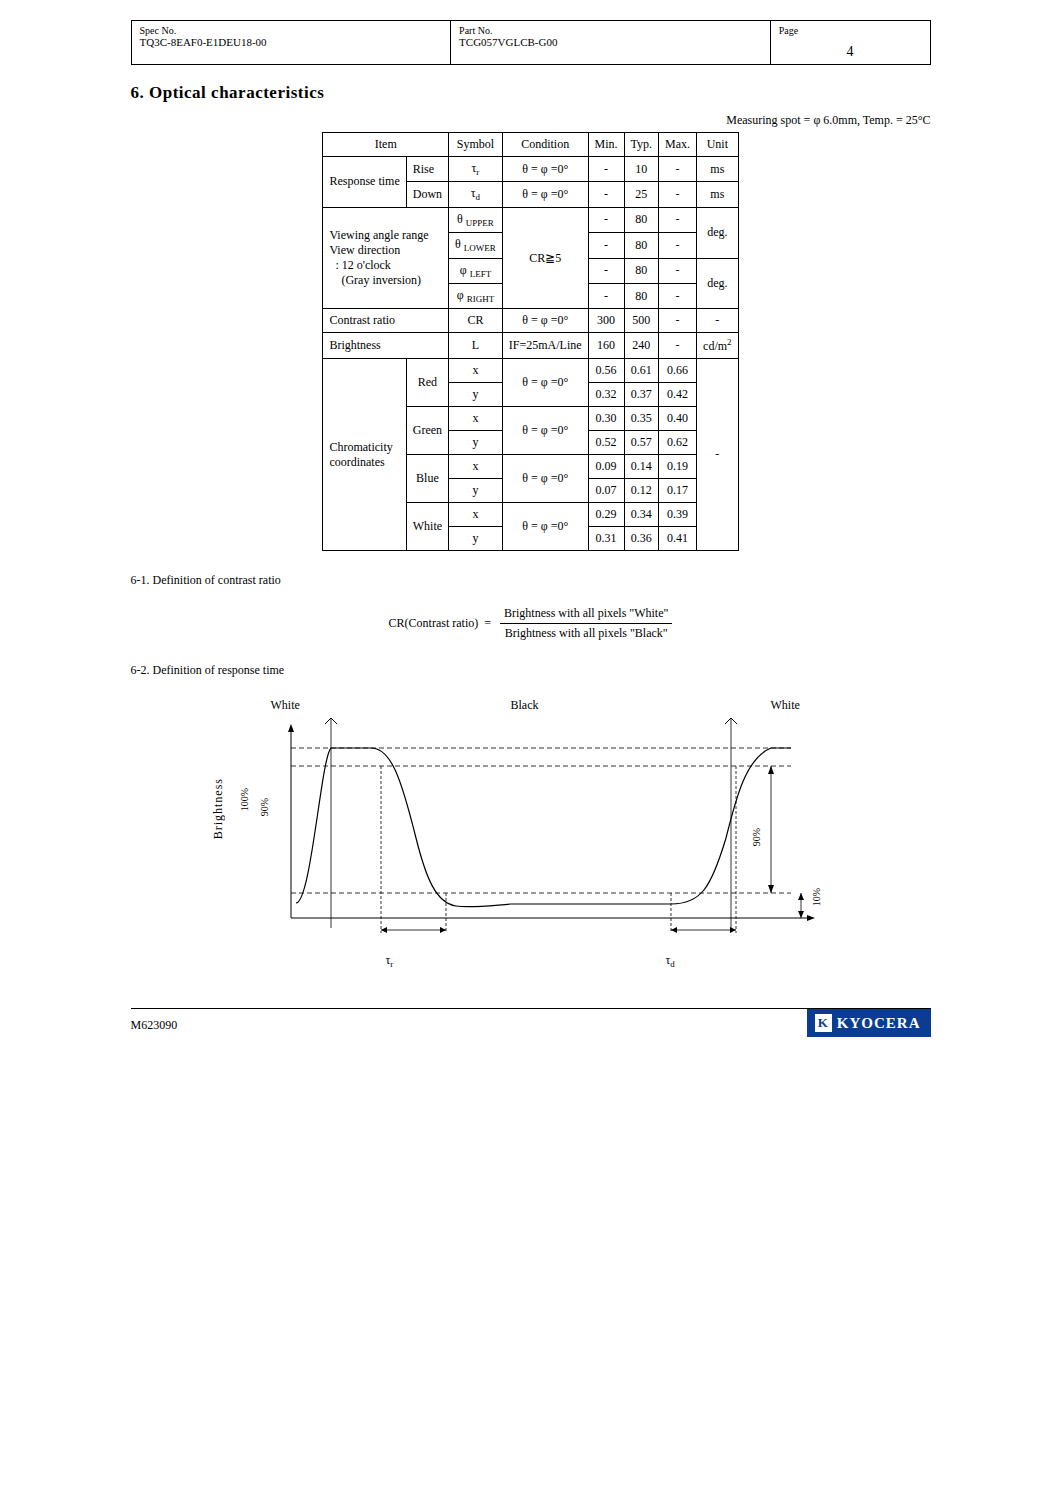| Spec No. TQ3C-8EAF0-E1DEU18-00 | Part No. TCG057VGLCB-G00 | Page 4 |
6. Optical characteristics
Measuring spot = φ 6.0mm, Temp. = 25°C
| Item | Symbol | Condition | Min. | Typ. | Max. | Unit |
| --- | --- | --- | --- | --- | --- | --- |
| Response time | Rise | τ r | θ = φ =0° | - | 10 | - | ms |
| Down | τ d | θ = φ =0° | - | 25 | - | ms |
| Viewing angle range View direction : 12 o'clock (Gray inversion) | θ UPPER | CR≧5 | - | 80 | - | deg. |
| θ LOWER | - | 80 | - |
| φ LEFT | - | 80 | - | deg. |
| φ RIGHT | - | 80 | - |
| Contrast ratio | CR | θ = φ =0° | 300 | 500 | - | - |
| Brightness | L | IF=25mA/Line | 160 | 240 | - | cd/m 2 |
| Chromaticity coordinates | Red | x | θ = φ =0° | 0.56 | 0.61 | 0.66 | - |
| y | 0.32 | 0.37 | 0.42 |
| Green | x | θ = φ =0° | 0.30 | 0.35 | 0.40 |
| y | 0.52 | 0.57 | 0.62 |
| Blue | x | θ = φ =0° | 0.09 | 0.14 | 0.19 |
| y | 0.07 | 0.12 | 0.17 |
| White | x | θ = φ =0° | 0.29 | 0.34 | 0.39 |
| y | 0.31 | 0.36 | 0.41 |
6-1. Definition of contrast ratio
CR(Contrast ratio) = Brightness with all pixels "White" Brightness with all pixels "Black"
6-2. Definition of response time
White Black White
Brightness 100% 90% 90% 10% τr τd
M623090
KKYOCERA